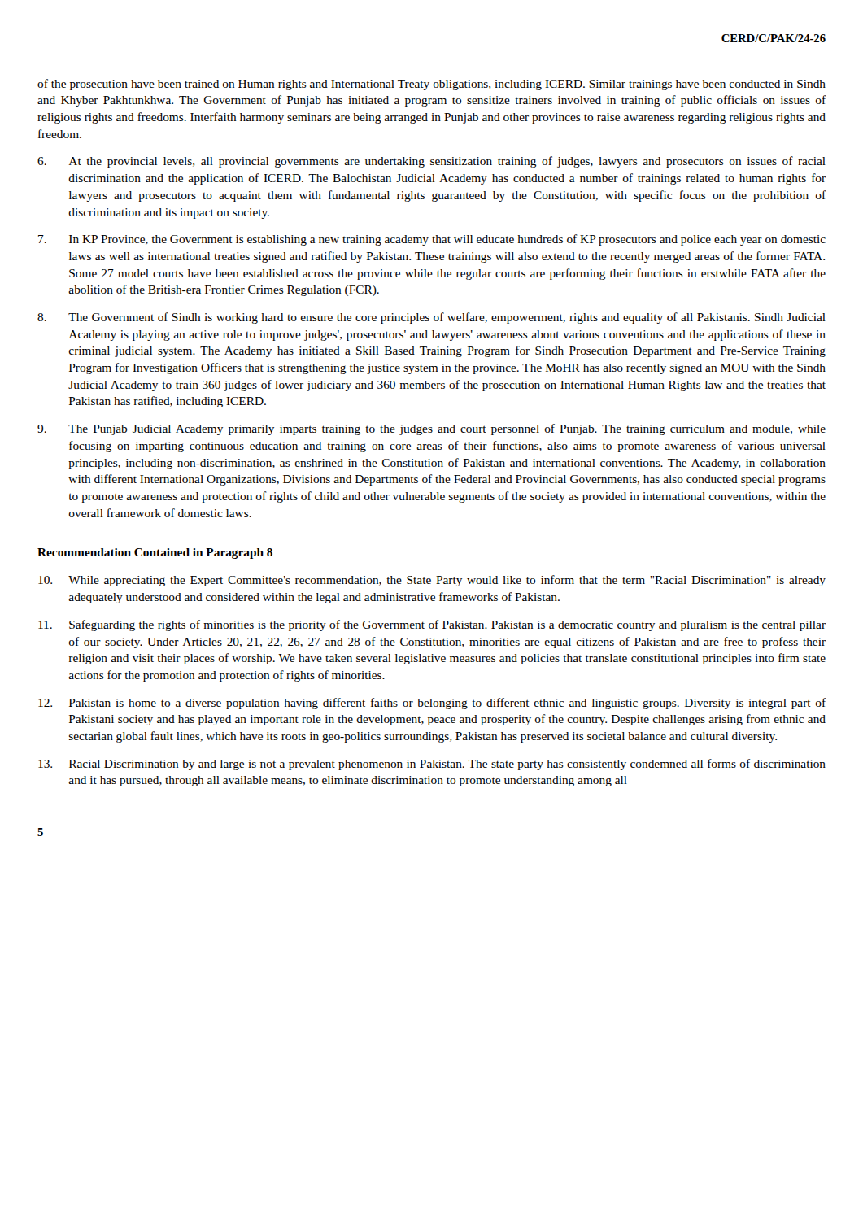CERD/C/PAK/24-26
of the prosecution have been trained on Human rights and International Treaty obligations, including ICERD. Similar trainings have been conducted in Sindh and Khyber Pakhtunkhwa. The Government of Punjab has initiated a program to sensitize trainers involved in training of public officials on issues of religious rights and freedoms. Interfaith harmony seminars are being arranged in Punjab and other provinces to raise awareness regarding religious rights and freedom.
6.
At the provincial levels, all provincial governments are undertaking sensitization training of judges, lawyers and prosecutors on issues of racial discrimination and the application of ICERD. The Balochistan Judicial Academy has conducted a number of trainings related to human rights for lawyers and prosecutors to acquaint them with fundamental rights guaranteed by the Constitution, with specific focus on the prohibition of discrimination and its impact on society.
7.
In KP Province, the Government is establishing a new training academy that will educate hundreds of KP prosecutors and police each year on domestic laws as well as international treaties signed and ratified by Pakistan. These trainings will also extend to the recently merged areas of the former FATA. Some 27 model courts have been established across the province while the regular courts are performing their functions in erstwhile FATA after the abolition of the British-era Frontier Crimes Regulation (FCR).
8.
The Government of Sindh is working hard to ensure the core principles of welfare, empowerment, rights and equality of all Pakistanis. Sindh Judicial Academy is playing an active role to improve judges', prosecutors' and lawyers' awareness about various conventions and the applications of these in criminal judicial system. The Academy has initiated a Skill Based Training Program for Sindh Prosecution Department and Pre-Service Training Program for Investigation Officers that is strengthening the justice system in the province. The MoHR has also recently signed an MOU with the Sindh Judicial Academy to train 360 judges of lower judiciary and 360 members of the prosecution on International Human Rights law and the treaties that Pakistan has ratified, including ICERD.
9.
The Punjab Judicial Academy primarily imparts training to the judges and court personnel of Punjab. The training curriculum and module, while focusing on imparting continuous education and training on core areas of their functions, also aims to promote awareness of various universal principles, including non-discrimination, as enshrined in the Constitution of Pakistan and international conventions. The Academy, in collaboration with different International Organizations, Divisions and Departments of the Federal and Provincial Governments, has also conducted special programs to promote awareness and protection of rights of child and other vulnerable segments of the society as provided in international conventions, within the overall framework of domestic laws.
Recommendation Contained in Paragraph 8
10.
While appreciating the Expert Committee's recommendation, the State Party would like to inform that the term "Racial Discrimination" is already adequately understood and considered within the legal and administrative frameworks of Pakistan.
11.
Safeguarding the rights of minorities is the priority of the Government of Pakistan. Pakistan is a democratic country and pluralism is the central pillar of our society. Under Articles 20, 21, 22, 26, 27 and 28 of the Constitution, minorities are equal citizens of Pakistan and are free to profess their religion and visit their places of worship. We have taken several legislative measures and policies that translate constitutional principles into firm state actions for the promotion and protection of rights of minorities.
12.
Pakistan is home to a diverse population having different faiths or belonging to different ethnic and linguistic groups. Diversity is integral part of Pakistani society and has played an important role in the development, peace and prosperity of the country. Despite challenges arising from ethnic and sectarian global fault lines, which have its roots in geo-politics surroundings, Pakistan has preserved its societal balance and cultural diversity.
13.
Racial Discrimination by and large is not a prevalent phenomenon in Pakistan. The state party has consistently condemned all forms of discrimination and it has pursued, through all available means, to eliminate discrimination to promote understanding among all
5